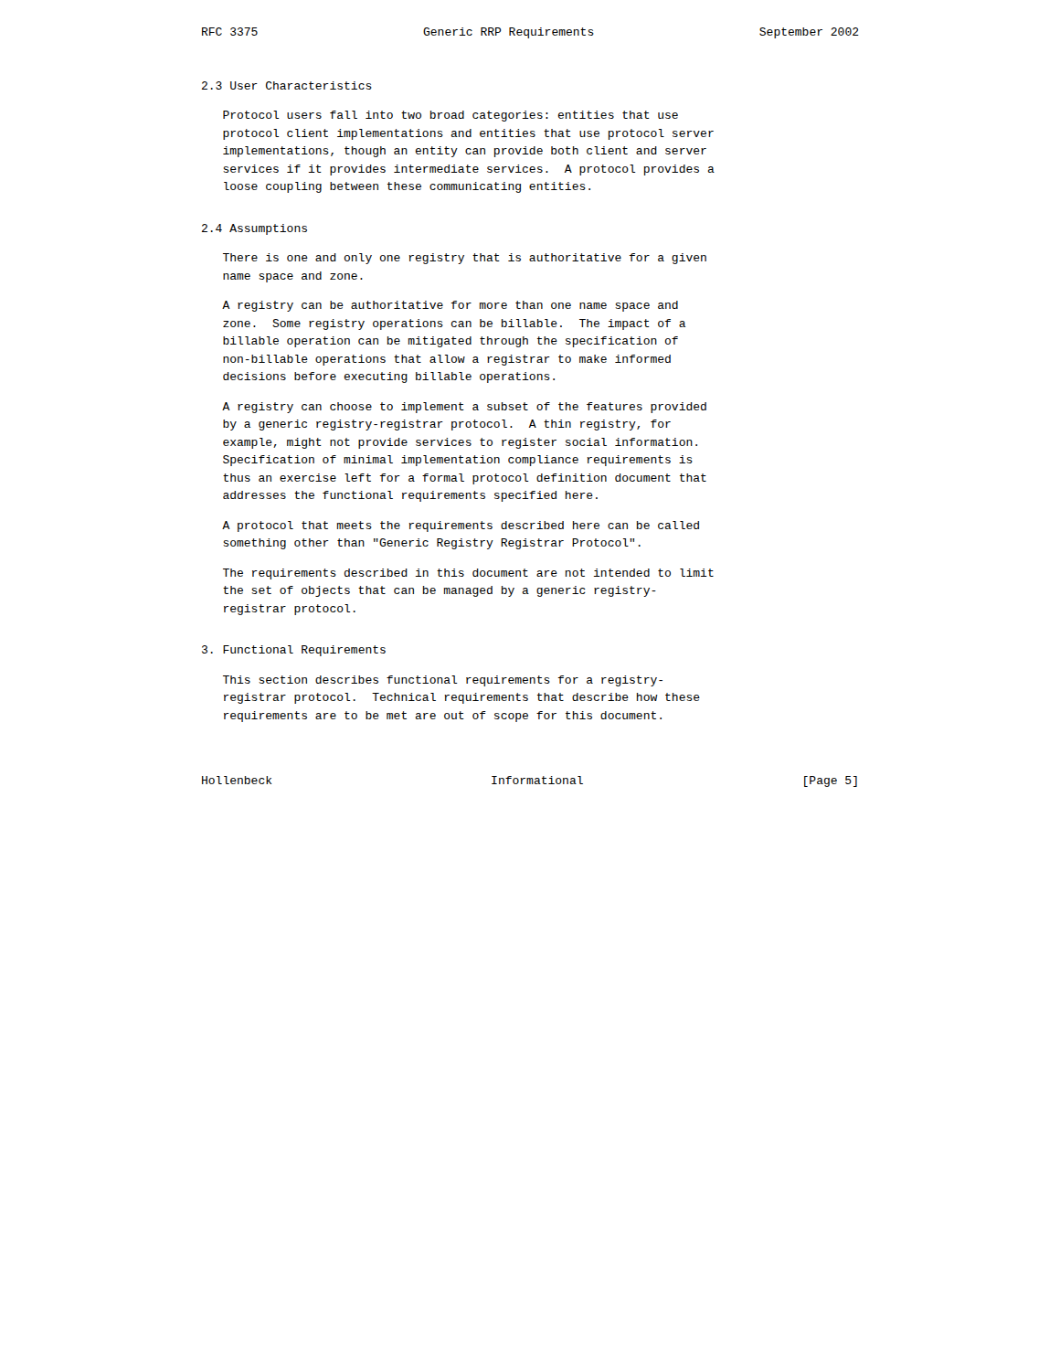RFC 3375 Generic RRP Requirements September 2002
2.3 User Characteristics
Protocol users fall into two broad categories: entities that use protocol client implementations and entities that use protocol server implementations, though an entity can provide both client and server services if it provides intermediate services. A protocol provides a loose coupling between these communicating entities.
2.4 Assumptions
There is one and only one registry that is authoritative for a given name space and zone.
A registry can be authoritative for more than one name space and zone. Some registry operations can be billable. The impact of a billable operation can be mitigated through the specification of non-billable operations that allow a registrar to make informed decisions before executing billable operations.
A registry can choose to implement a subset of the features provided by a generic registry-registrar protocol. A thin registry, for example, might not provide services to register social information. Specification of minimal implementation compliance requirements is thus an exercise left for a formal protocol definition document that addresses the functional requirements specified here.
A protocol that meets the requirements described here can be called something other than "Generic Registry Registrar Protocol".
The requirements described in this document are not intended to limit the set of objects that can be managed by a generic registry- registrar protocol.
3. Functional Requirements
This section describes functional requirements for a registry- registrar protocol. Technical requirements that describe how these requirements are to be met are out of scope for this document.
Hollenbeck Informational [Page 5]